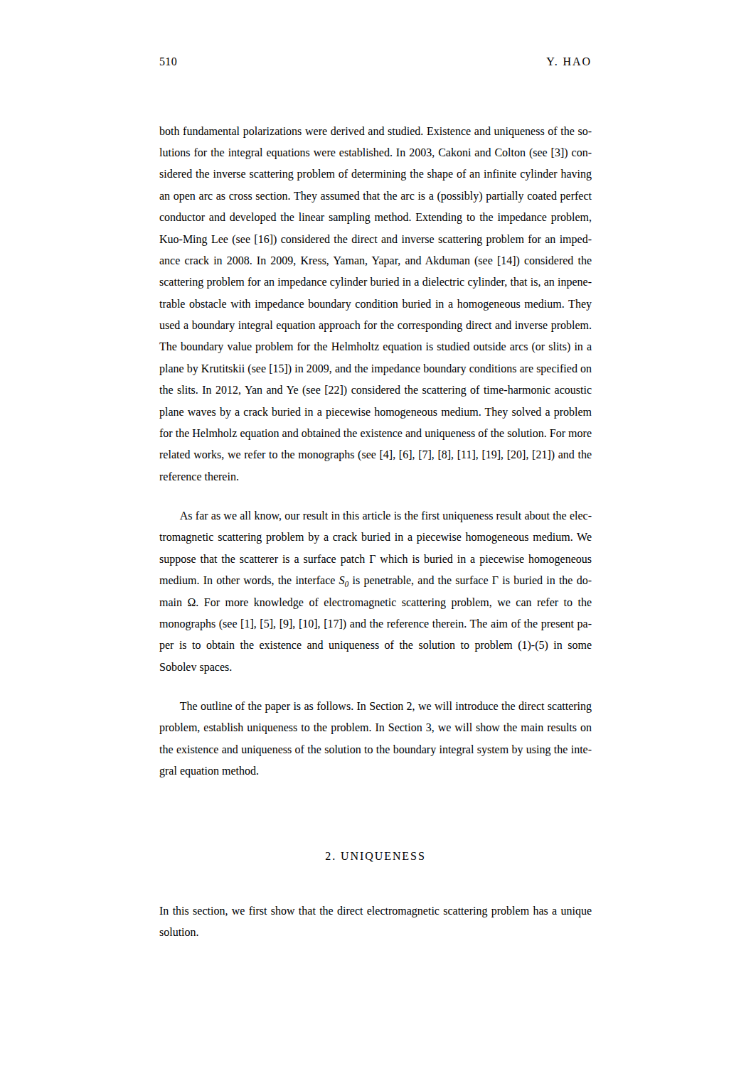510 Y. HAO
both fundamental polarizations were derived and studied. Existence and uniqueness of the solutions for the integral equations were established. In 2003, Cakoni and Colton (see [3]) considered the inverse scattering problem of determining the shape of an infinite cylinder having an open arc as cross section. They assumed that the arc is a (possibly) partially coated perfect conductor and developed the linear sampling method. Extending to the impedance problem, Kuo-Ming Lee (see [16]) considered the direct and inverse scattering problem for an impedance crack in 2008. In 2009, Kress, Yaman, Yapar, and Akduman (see [14]) considered the scattering problem for an impedance cylinder buried in a dielectric cylinder, that is, an inpenetrable obstacle with impedance boundary condition buried in a homogeneous medium. They used a boundary integral equation approach for the corresponding direct and inverse problem. The boundary value problem for the Helmholtz equation is studied outside arcs (or slits) in a plane by Krutitskii (see [15]) in 2009, and the impedance boundary conditions are specified on the slits. In 2012, Yan and Ye (see [22]) considered the scattering of time-harmonic acoustic plane waves by a crack buried in a piecewise homogeneous medium. They solved a problem for the Helmholz equation and obtained the existence and uniqueness of the solution. For more related works, we refer to the monographs (see [4], [6], [7], [8], [11], [19], [20], [21]) and the reference therein.
As far as we all know, our result in this article is the first uniqueness result about the electromagnetic scattering problem by a crack buried in a piecewise homogeneous medium. We suppose that the scatterer is a surface patch Γ which is buried in a piecewise homogeneous medium. In other words, the interface S0 is penetrable, and the surface Γ is buried in the domain Ω. For more knowledge of electromagnetic scattering problem, we can refer to the monographs (see [1], [5], [9], [10], [17]) and the reference therein. The aim of the present paper is to obtain the existence and uniqueness of the solution to problem (1)-(5) in some Sobolev spaces.
The outline of the paper is as follows. In Section 2, we will introduce the direct scattering problem, establish uniqueness to the problem. In Section 3, we will show the main results on the existence and uniqueness of the solution to the boundary integral system by using the integral equation method.
2. UNIQUENESS
In this section, we first show that the direct electromagnetic scattering problem has a unique solution.